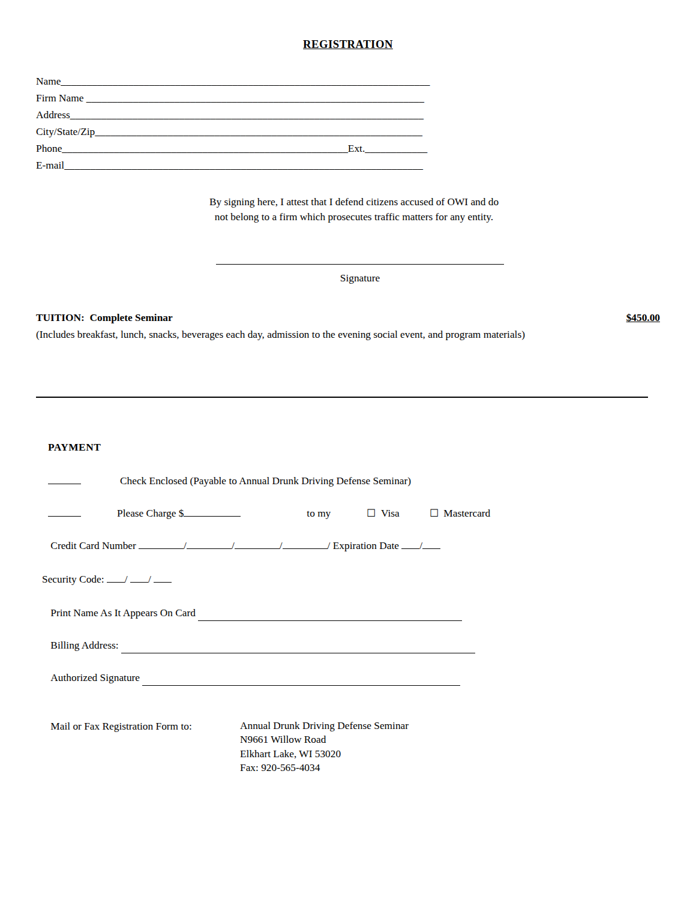REGISTRATION
Name_______________________________________________________________________
Firm Name _________________________________________________________________
Address____________________________________________________________________
City/State/Zip_______________________________________________________________
Phone_______________________________________________________Ext.____________
E-mail_____________________________________________________________________
By signing here, I attest that I defend citizens accused of OWI and do
not belong to a firm which prosecutes traffic matters for any entity.
Signature
TUITION: Complete Seminar $450.00
(Includes breakfast, lunch, snacks, beverages each day, admission to the evening social event, and program materials)
PAYMENT
Check Enclosed (Payable to Annual Drunk Driving Defense Seminar)
Please Charge $ to my ☐ Visa ☐ Mastercard
Credit Card Number / / / / Expiration Date /
Security Code: / /
Print Name As It Appears On Card
Billing Address:
Authorized Signature
Mail or Fax Registration Form to:
Annual Drunk Driving Defense Seminar
N9661 Willow Road
Elkhart Lake, WI 53020
Fax: 920-565-4034